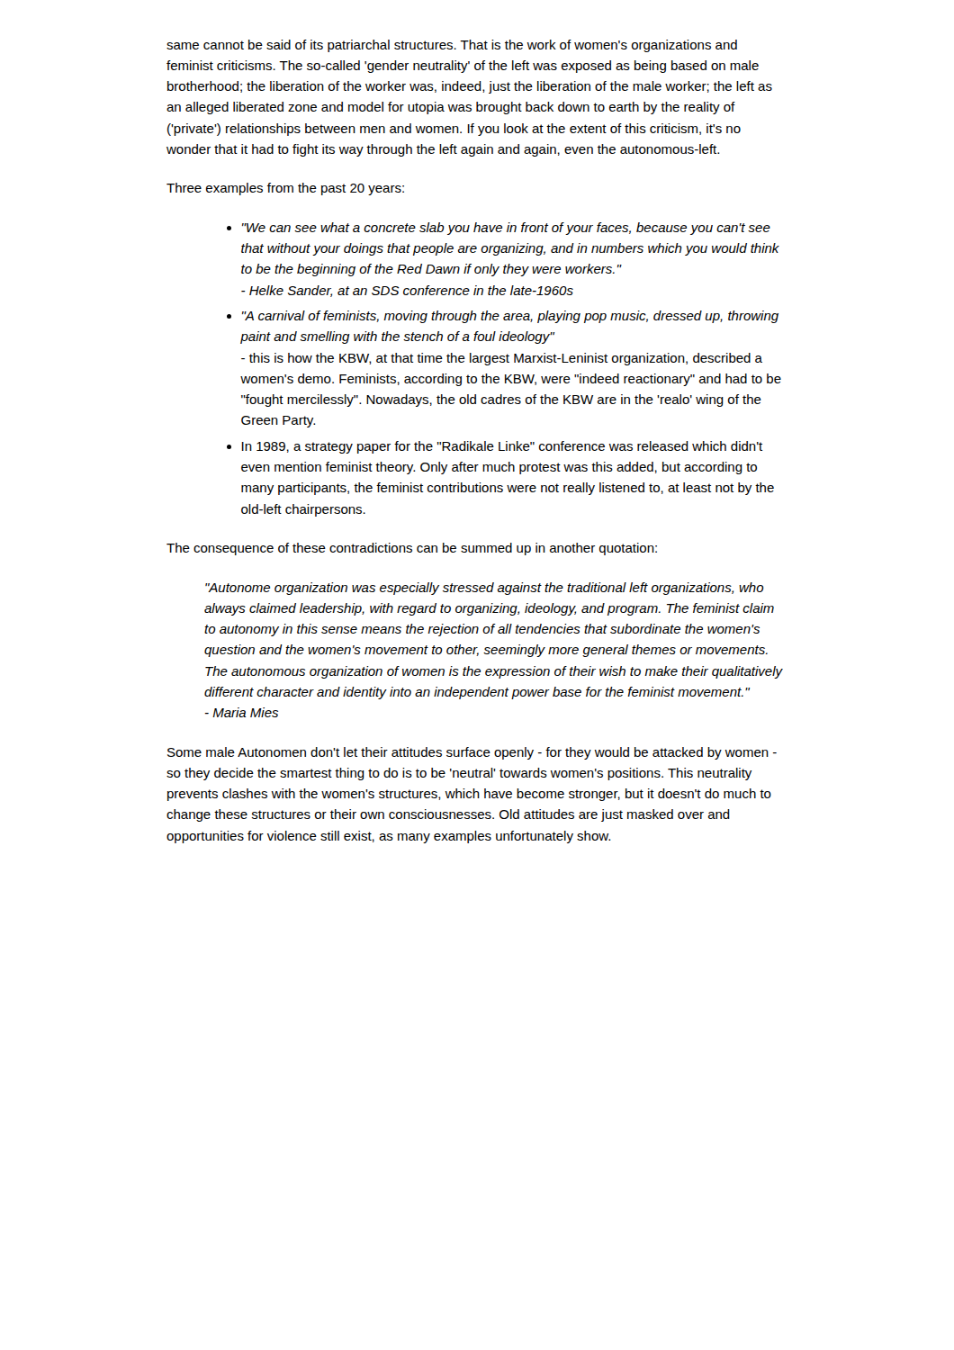same cannot be said of its patriarchal structures. That is the work of women's organizations and feminist criticisms. The so-called 'gender neutrality' of the left was exposed as being based on male brotherhood; the liberation of the worker was, indeed, just the liberation of the male worker; the left as an alleged liberated zone and model for utopia was brought back down to earth by the reality of ('private') relationships between men and women. If you look at the extent of this criticism, it's no wonder that it had to fight its way through the left again and again, even the autonomous-left.
Three examples from the past 20 years:
"We can see what a concrete slab you have in front of your faces, because you can't see that without your doings that people are organizing, and in numbers which you would think to be the beginning of the Red Dawn if only they were workers."
- Helke Sander, at an SDS conference in the late-1960s
"A carnival of feminists, moving through the area, playing pop music, dressed up, throwing paint and smelling with the stench of a foul ideology"
- this is how the KBW, at that time the largest Marxist-Leninist organization, described a women's demo. Feminists, according to the KBW, were "indeed reactionary" and had to be "fought mercilessly". Nowadays, the old cadres of the KBW are in the 'realo' wing of the Green Party.
In 1989, a strategy paper for the "Radikale Linke" conference was released which didn't even mention feminist theory. Only after much protest was this added, but according to many participants, the feminist contributions were not really listened to, at least not by the old-left chairpersons.
The consequence of these contradictions can be summed up in another quotation:
"Autonome organization was especially stressed against the traditional left organizations, who always claimed leadership, with regard to organizing, ideology, and program. The feminist claim to autonomy in this sense means the rejection of all tendencies that subordinate the women's question and the women's movement to other, seemingly more general themes or movements. The autonomous organization of women is the expression of their wish to make their qualitatively different character and identity into an independent power base for the feminist movement."
- Maria Mies
Some male Autonomen don't let their attitudes surface openly - for they would be attacked by women - so they decide the smartest thing to do is to be 'neutral' towards women's positions. This neutrality prevents clashes with the women's structures, which have become stronger, but it doesn't do much to change these structures or their own consciousnesses. Old attitudes are just masked over and opportunities for violence still exist, as many examples unfortunately show.